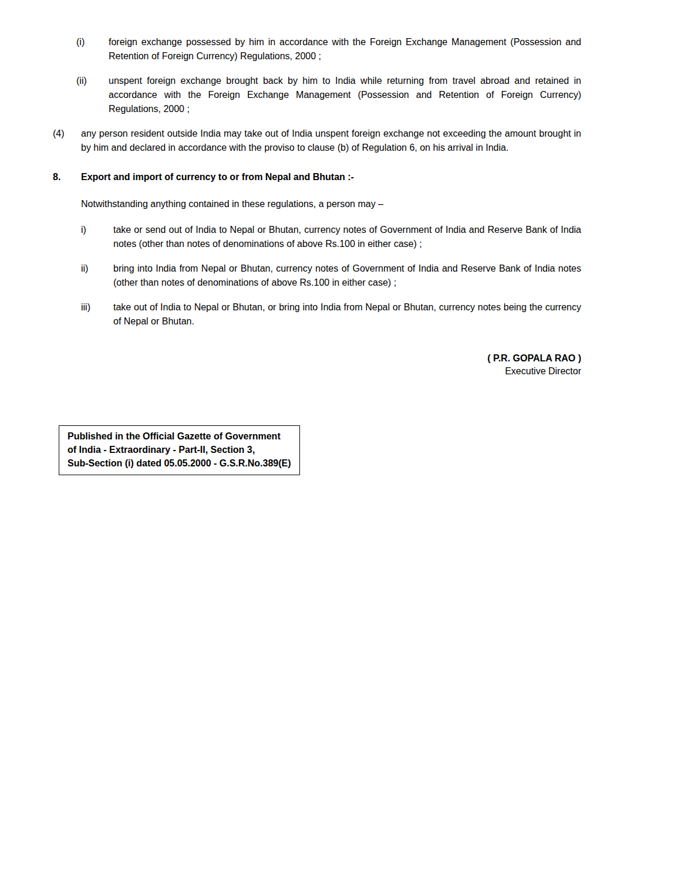(i)
foreign exchange possessed by him in accordance with the Foreign Exchange Management (Possession and Retention of Foreign Currency) Regulations, 2000 ;
(ii)
unspent foreign exchange brought back by him to India while returning from travel abroad and retained in accordance with the Foreign Exchange Management (Possession and Retention of Foreign Currency) Regulations, 2000 ;
(4)
any person resident outside India may take out of India unspent foreign exchange not exceeding the amount brought in by him and declared in accordance with the proviso to clause (b) of Regulation 6, on his arrival in India.
8. Export and import of currency to or from Nepal and Bhutan :-
Notwithstanding anything contained in these regulations, a person may –
i)
take or send out of India to Nepal or Bhutan, currency notes of Government of India and Reserve Bank of India notes (other than notes of denominations of above Rs.100 in either case) ;
ii)
bring into India from Nepal or Bhutan, currency notes of Government of India and Reserve Bank of India notes (other than notes of denominations of above Rs.100 in either case) ;
iii)
take out of India to Nepal or Bhutan, or bring into India from Nepal or Bhutan, currency notes being the currency of Nepal or Bhutan.
( P.R. GOPALA RAO )
Executive Director
Published in the Official Gazette of Government
of India - Extraordinary - Part-II, Section 3,
Sub-Section (i) dated 05.05.2000 - G.S.R.No.389(E)